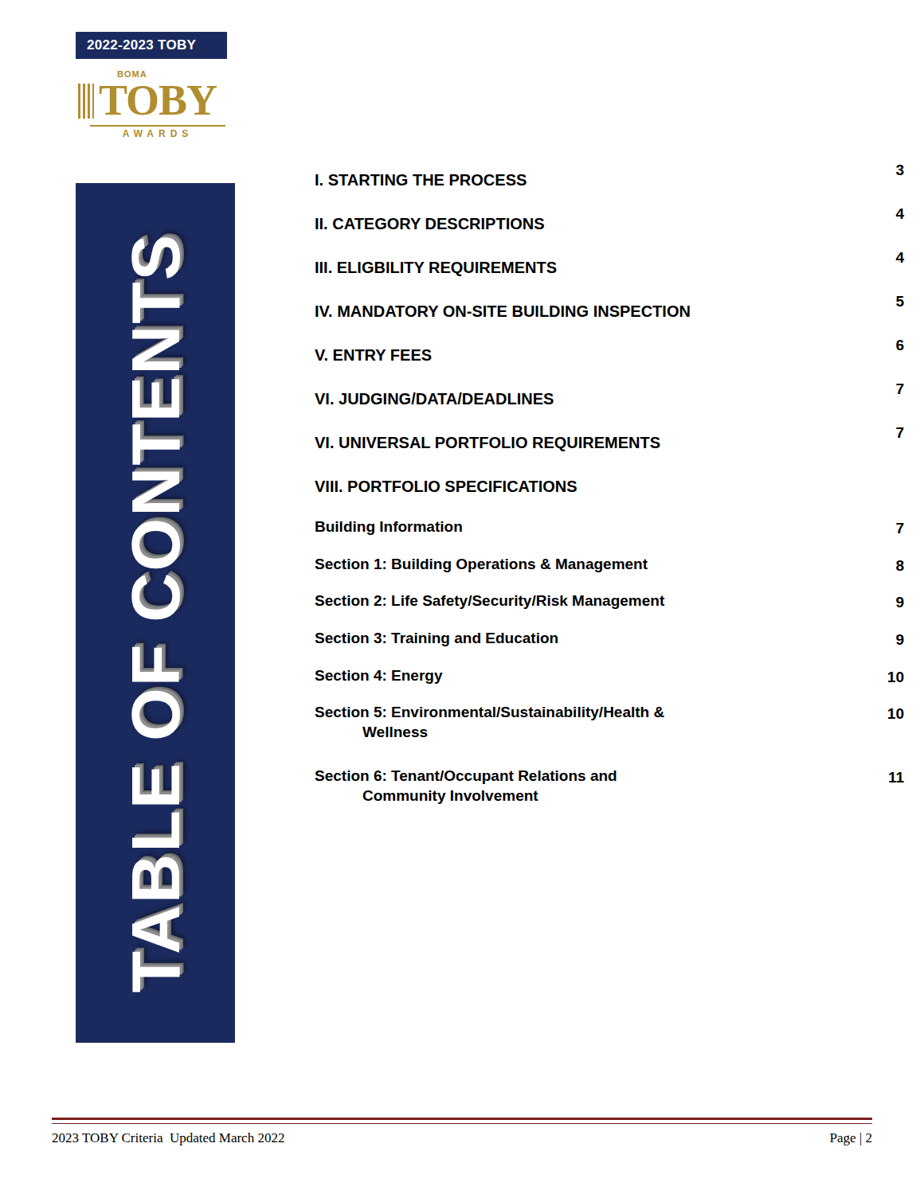2022-2023 TOBY
BOMA
TOBY
AWARDS
TABLE OF CONTENTS
I. STARTING THE PROCESS3
II. CATEGORY DESCRIPTIONS4
III. ELIGBILITY REQUIREMENTS4
IV. MANDATORY ON-SITE BUILDING INSPECTION5
V. ENTRY FEES6
VI. JUDGING/DATA/DEADLINES7
VI. UNIVERSAL PORTFOLIO REQUIREMENTS7
VIII. PORTFOLIO SPECIFICATIONS
Building Information7
Section 1: Building Operations & Management8
Section 2: Life Safety/Security/Risk Management9
Section 3: Training and Education9
Section 4: Energy10
Section 5: Environmental/Sustainability/Health & Wellness 10
Section 6: Tenant/Occupant Relations and Community Involvement 11
2023 TOBY Criteria Updated March 2022 Page | 2